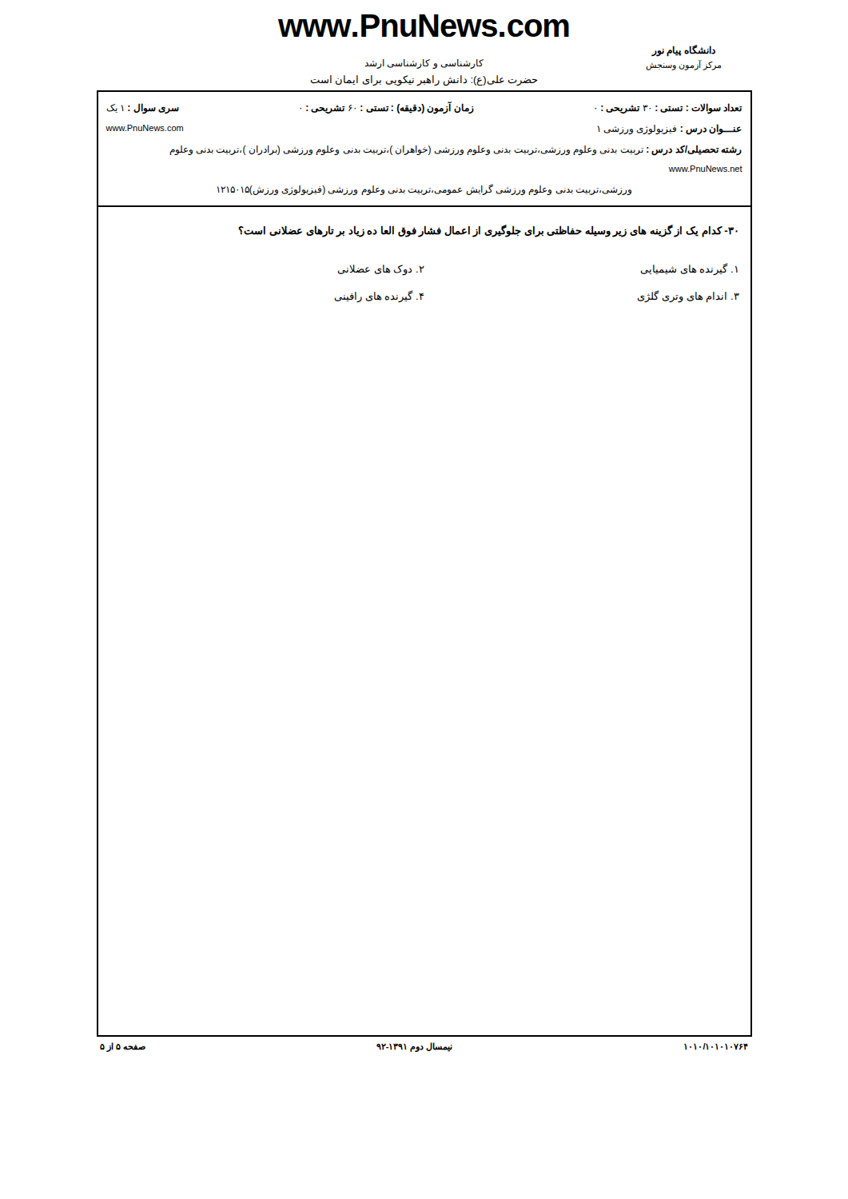www. PnuNews. com
دانشگاه پیام نور
مرکز آزمون وسنجش
کارشناسی و کارشناسی ارشد
حضرت علی(ع): دانش راهبر نیکویی برای ایمان است
تعداد سوالات : تستی : ۳۰ تشریحی : ۰
زمان آزمون (دقیقه) : تستی : ۶۰ تشریحی : ۰
سری سوال : ۱ یک
عنـــوان درس : فیزیولوژی ورزشی ۱
www.PnuNews.com
رشته تحصیلی/کد درس : تربیت بدنی وعلوم ورزشی،تربیت بدنی وعلوم ورزشی (خواهران )،تربیت بدنی وعلوم ورزشی (برادران )،تربیت بدنی وعلوم www.PnuNews.net
ورزشی،تربیت بدنی وعلوم ورزشی گرایش عمومی،تربیت بدنی وعلوم ورزشی (فیزیولوژی ورزش)۱۲۱۵۰۱۵
۳۰- کدام یک از گزینه های زیر وسیله حفاظتی برای جلوگیری از اعمال فشار فوق العا ده زیاد بر تارهای عضلانی است؟
۱. گیرنده های شیمیایی
۲. دوک های عضلانی
۳. اندام های وتری گلژی
۴. گیرنده های رافینی
۱۰۱۰/۱۰۱۰۱۰۷۶۴
نیمسال دوم ۱۳۹۱-۹۲
صفحه ۵ از ۵